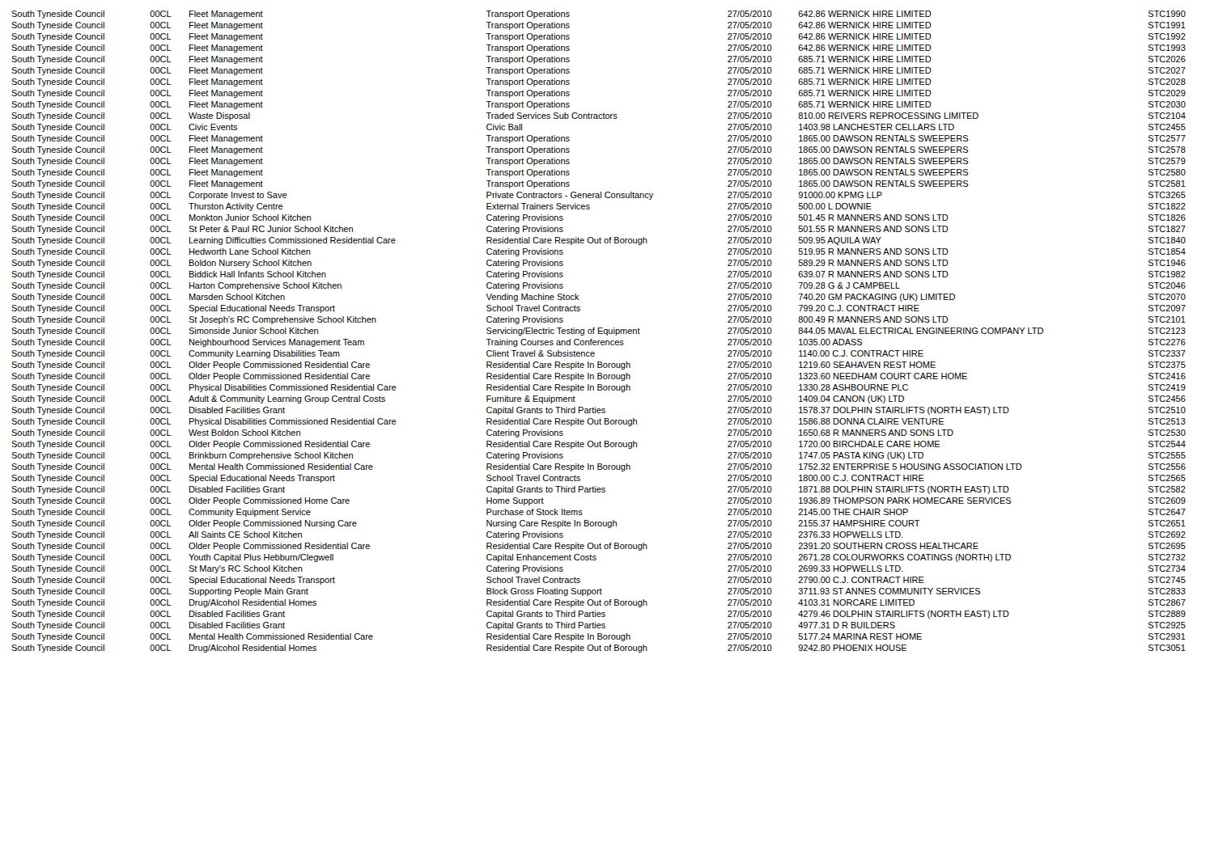| South Tyneside Council | 00CL | Fleet Management | Transport Operations | 27/05/2010 | 642.86 WERNICK HIRE LIMITED | STC1990 |
| South Tyneside Council | 00CL | Fleet Management | Transport Operations | 27/05/2010 | 642.86 WERNICK HIRE LIMITED | STC1991 |
| South Tyneside Council | 00CL | Fleet Management | Transport Operations | 27/05/2010 | 642.86 WERNICK HIRE LIMITED | STC1992 |
| South Tyneside Council | 00CL | Fleet Management | Transport Operations | 27/05/2010 | 642.86 WERNICK HIRE LIMITED | STC1993 |
| South Tyneside Council | 00CL | Fleet Management | Transport Operations | 27/05/2010 | 685.71 WERNICK HIRE LIMITED | STC2026 |
| South Tyneside Council | 00CL | Fleet Management | Transport Operations | 27/05/2010 | 685.71 WERNICK HIRE LIMITED | STC2027 |
| South Tyneside Council | 00CL | Fleet Management | Transport Operations | 27/05/2010 | 685.71 WERNICK HIRE LIMITED | STC2028 |
| South Tyneside Council | 00CL | Fleet Management | Transport Operations | 27/05/2010 | 685.71 WERNICK HIRE LIMITED | STC2029 |
| South Tyneside Council | 00CL | Fleet Management | Transport Operations | 27/05/2010 | 685.71 WERNICK HIRE LIMITED | STC2030 |
| South Tyneside Council | 00CL | Waste Disposal | Traded Services Sub Contractors | 27/05/2010 | 810.00 REIVERS REPROCESSING LIMITED | STC2104 |
| South Tyneside Council | 00CL | Civic Events | Civic Ball | 27/05/2010 | 1403.98 LANCHESTER CELLARS LTD | STC2455 |
| South Tyneside Council | 00CL | Fleet Management | Transport Operations | 27/05/2010 | 1865.00 DAWSON RENTALS SWEEPERS | STC2577 |
| South Tyneside Council | 00CL | Fleet Management | Transport Operations | 27/05/2010 | 1865.00 DAWSON RENTALS SWEEPERS | STC2578 |
| South Tyneside Council | 00CL | Fleet Management | Transport Operations | 27/05/2010 | 1865.00 DAWSON RENTALS SWEEPERS | STC2579 |
| South Tyneside Council | 00CL | Fleet Management | Transport Operations | 27/05/2010 | 1865.00 DAWSON RENTALS SWEEPERS | STC2580 |
| South Tyneside Council | 00CL | Fleet Management | Transport Operations | 27/05/2010 | 1865.00 DAWSON RENTALS SWEEPERS | STC2581 |
| South Tyneside Council | 00CL | Corporate Invest to Save | Private Contractors - General Consultancy | 27/05/2010 | 91000.00 KPMG LLP | STC3265 |
| South Tyneside Council | 00CL | Thurston Activity Centre | External Trainers Services | 27/05/2010 | 500.00 L DOWNIE | STC1822 |
| South Tyneside Council | 00CL | Monkton Junior School Kitchen | Catering Provisions | 27/05/2010 | 501.45 R MANNERS AND SONS LTD | STC1826 |
| South Tyneside Council | 00CL | St Peter & Paul RC Junior School Kitchen | Catering Provisions | 27/05/2010 | 501.55 R MANNERS AND SONS LTD | STC1827 |
| South Tyneside Council | 00CL | Learning Difficulties Commissioned Residential Care | Residential Care Respite Out of Borough | 27/05/2010 | 509.95 AQUILA WAY | STC1840 |
| South Tyneside Council | 00CL | Hedworth Lane School Kitchen | Catering Provisions | 27/05/2010 | 519.95 R MANNERS AND SONS LTD | STC1854 |
| South Tyneside Council | 00CL | Boldon Nursery School Kitchen | Catering Provisions | 27/05/2010 | 589.29 R MANNERS AND SONS LTD | STC1946 |
| South Tyneside Council | 00CL | Biddick Hall Infants School Kitchen | Catering Provisions | 27/05/2010 | 639.07 R MANNERS AND SONS LTD | STC1982 |
| South Tyneside Council | 00CL | Harton Comprehensive School Kitchen | Catering Provisions | 27/05/2010 | 709.28 G & J CAMPBELL | STC2046 |
| South Tyneside Council | 00CL | Marsden School Kitchen | Vending Machine Stock | 27/05/2010 | 740.20 GM PACKAGING (UK) LIMITED | STC2070 |
| South Tyneside Council | 00CL | Special Educational Needs Transport | School Travel Contracts | 27/05/2010 | 799.20 C.J. CONTRACT HIRE | STC2097 |
| South Tyneside Council | 00CL | St Joseph's RC Comprehensive School Kitchen | Catering Provisions | 27/05/2010 | 800.49 R MANNERS AND SONS LTD | STC2101 |
| South Tyneside Council | 00CL | Simonside Junior School Kitchen | Servicing/Electric Testing of Equipment | 27/05/2010 | 844.05 MAVAL ELECTRICAL ENGINEERING COMPANY LTD | STC2123 |
| South Tyneside Council | 00CL | Neighbourhood Services Management Team | Training Courses and Conferences | 27/05/2010 | 1035.00 ADASS | STC2276 |
| South Tyneside Council | 00CL | Community Learning Disabilities Team | Client Travel & Subsistence | 27/05/2010 | 1140.00 C.J. CONTRACT HIRE | STC2337 |
| South Tyneside Council | 00CL | Older People Commissioned Residential Care | Residential Care Respite In Borough | 27/05/2010 | 1219.60 SEAHAVEN REST HOME | STC2375 |
| South Tyneside Council | 00CL | Older People Commissioned Residential Care | Residential Care Respite In Borough | 27/05/2010 | 1323.60 NEEDHAM COURT CARE HOME | STC2416 |
| South Tyneside Council | 00CL | Physical Disabilities Commissioned Residential Care | Residential Care Respite In Borough | 27/05/2010 | 1330.28 ASHBOURNE PLC | STC2419 |
| South Tyneside Council | 00CL | Adult & Community Learning Group Central Costs | Furniture & Equipment | 27/05/2010 | 1409.04 CANON (UK) LTD | STC2456 |
| South Tyneside Council | 00CL | Disabled Facilities Grant | Capital Grants to Third Parties | 27/05/2010 | 1578.37 DOLPHIN STAIRLIFTS (NORTH EAST) LTD | STC2510 |
| South Tyneside Council | 00CL | Physical Disabilities Commissioned Residential Care | Residential Care Respite Out Borough | 27/05/2010 | 1586.88 DONNA CLAIRE VENTURE | STC2513 |
| South Tyneside Council | 00CL | West Boldon School Kitchen | Catering Provisions | 27/05/2010 | 1650.68 R MANNERS AND SONS LTD | STC2530 |
| South Tyneside Council | 00CL | Older People Commissioned Residential Care | Residential Care Respite Out Borough | 27/05/2010 | 1720.00 BIRCHDALE CARE HOME | STC2544 |
| South Tyneside Council | 00CL | Brinkburn Comprehensive School Kitchen | Catering Provisions | 27/05/2010 | 1747.05 PASTA KING (UK) LTD | STC2555 |
| South Tyneside Council | 00CL | Mental Health Commissioned Residential Care | Residential Care Respite In Borough | 27/05/2010 | 1752.32 ENTERPRISE 5 HOUSING ASSOCIATION LTD | STC2556 |
| South Tyneside Council | 00CL | Special Educational Needs Transport | School Travel Contracts | 27/05/2010 | 1800.00 C.J. CONTRACT HIRE | STC2565 |
| South Tyneside Council | 00CL | Disabled Facilities Grant | Capital Grants to Third Parties | 27/05/2010 | 1871.88 DOLPHIN STAIRLIFTS (NORTH EAST) LTD | STC2582 |
| South Tyneside Council | 00CL | Older People Commissioned Home Care | Home Support | 27/05/2010 | 1936.89 THOMPSON PARK HOMECARE SERVICES | STC2609 |
| South Tyneside Council | 00CL | Community Equipment Service | Purchase of Stock Items | 27/05/2010 | 2145.00 THE CHAIR SHOP | STC2647 |
| South Tyneside Council | 00CL | Older People Commissioned Nursing Care | Nursing Care Respite In Borough | 27/05/2010 | 2155.37 HAMPSHIRE COURT | STC2651 |
| South Tyneside Council | 00CL | All Saints CE School Kitchen | Catering Provisions | 27/05/2010 | 2376.33 HOPWELLS LTD. | STC2692 |
| South Tyneside Council | 00CL | Older People Commissioned Residential Care | Residential Care Respite Out of Borough | 27/05/2010 | 2391.20 SOUTHERN CROSS HEALTHCARE | STC2695 |
| South Tyneside Council | 00CL | Youth Capital Plus Hebburn/Clegwell | Capital Enhancement Costs | 27/05/2010 | 2671.28 COLOURWORKS COATINGS (NORTH) LTD | STC2732 |
| South Tyneside Council | 00CL | St Mary's RC School Kitchen | Catering Provisions | 27/05/2010 | 2699.33 HOPWELLS LTD. | STC2734 |
| South Tyneside Council | 00CL | Special Educational Needs Transport | School Travel Contracts | 27/05/2010 | 2790.00 C.J. CONTRACT HIRE | STC2745 |
| South Tyneside Council | 00CL | Supporting People Main Grant | Block Gross Floating Support | 27/05/2010 | 3711.93 ST ANNES COMMUNITY SERVICES | STC2833 |
| South Tyneside Council | 00CL | Drug/Alcohol Residential Homes | Residential Care Respite Out of Borough | 27/05/2010 | 4103.31 NORCARE LIMITED | STC2867 |
| South Tyneside Council | 00CL | Disabled Facilities Grant | Capital Grants to Third Parties | 27/05/2010 | 4279.46 DOLPHIN STAIRLIFTS (NORTH EAST) LTD | STC2889 |
| South Tyneside Council | 00CL | Disabled Facilities Grant | Capital Grants to Third Parties | 27/05/2010 | 4977.31 D R BUILDERS | STC2925 |
| South Tyneside Council | 00CL | Mental Health Commissioned Residential Care | Residential Care Respite In Borough | 27/05/2010 | 5177.24 MARINA REST HOME | STC2931 |
| South Tyneside Council | 00CL | Drug/Alcohol Residential Homes | Residential Care Respite Out of Borough | 27/05/2010 | 9242.80 PHOENIX HOUSE | STC3051 |